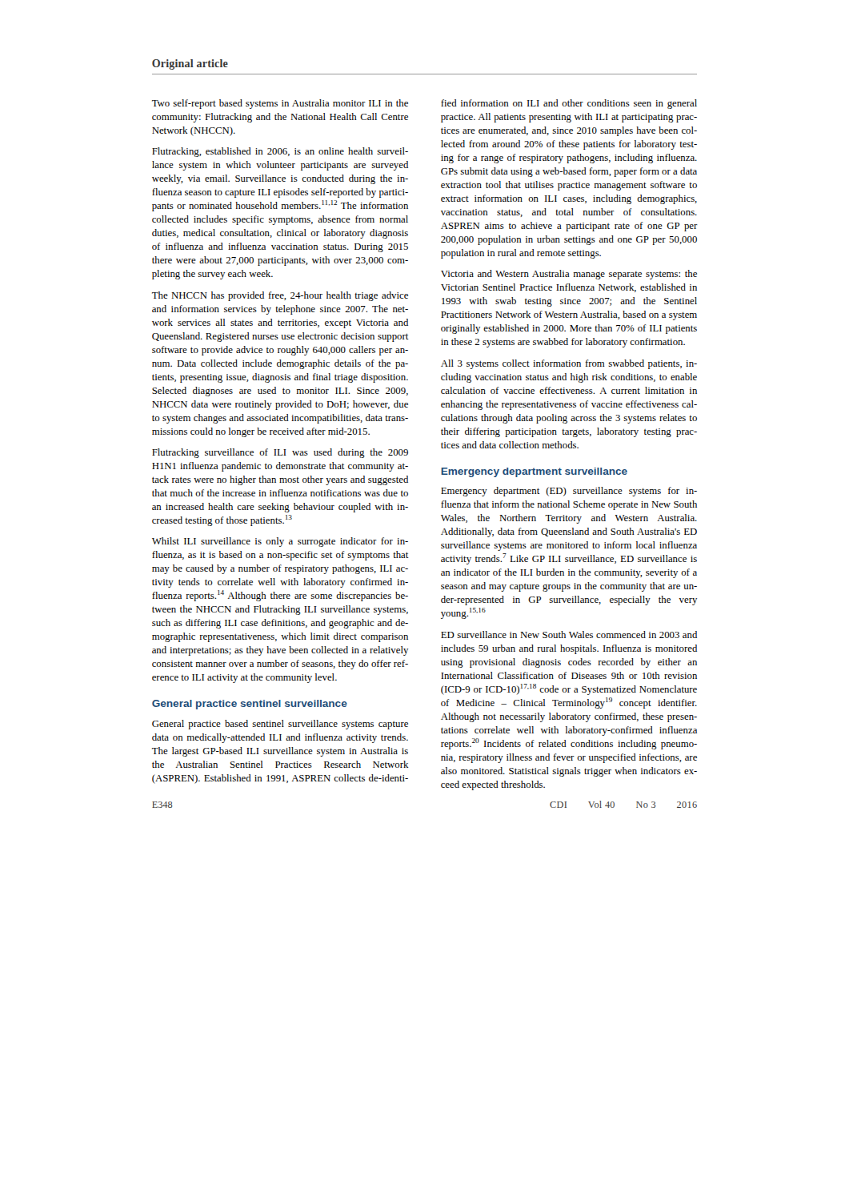Original article
Two self-report based systems in Australia monitor ILI in the community: Flutracking and the National Health Call Centre Network (NHCCN).
Flutracking, established in 2006, is an online health surveillance system in which volunteer participants are surveyed weekly, via email. Surveillance is conducted during the influenza season to capture ILI episodes self-reported by participants or nominated household members.11,12 The information collected includes specific symptoms, absence from normal duties, medical consultation, clinical or laboratory diagnosis of influenza and influenza vaccination status. During 2015 there were about 27,000 participants, with over 23,000 completing the survey each week.
The NHCCN has provided free, 24-hour health triage advice and information services by telephone since 2007. The network services all states and territories, except Victoria and Queensland. Registered nurses use electronic decision support software to provide advice to roughly 640,000 callers per annum. Data collected include demographic details of the patients, presenting issue, diagnosis and final triage disposition. Selected diagnoses are used to monitor ILI. Since 2009, NHCCN data were routinely provided to DoH; however, due to system changes and associated incompatibilities, data transmissions could no longer be received after mid-2015.
Flutracking surveillance of ILI was used during the 2009 H1N1 influenza pandemic to demonstrate that community attack rates were no higher than most other years and suggested that much of the increase in influenza notifications was due to an increased health care seeking behaviour coupled with increased testing of those patients.13
Whilst ILI surveillance is only a surrogate indicator for influenza, as it is based on a non-specific set of symptoms that may be caused by a number of respiratory pathogens, ILI activity tends to correlate well with laboratory confirmed influenza reports.14 Although there are some discrepancies between the NHCCN and Flutracking ILI surveillance systems, such as differing ILI case definitions, and geographic and demographic representativeness, which limit direct comparison and interpretations; as they have been collected in a relatively consistent manner over a number of seasons, they do offer reference to ILI activity at the community level.
General practice sentinel surveillance
General practice based sentinel surveillance systems capture data on medically-attended ILI and influenza activity trends. The largest GP-based ILI surveillance system in Australia is the Australian Sentinel Practices Research Network (ASPREN). Established in 1991, ASPREN collects de-identified information on ILI and other conditions seen in general practice. All patients presenting with ILI at participating practices are enumerated, and, since 2010 samples have been collected from around 20% of these patients for laboratory testing for a range of respiratory pathogens, including influenza. GPs submit data using a web-based form, paper form or a data extraction tool that utilises practice management software to extract information on ILI cases, including demographics, vaccination status, and total number of consultations. ASPREN aims to achieve a participant rate of one GP per 200,000 population in urban settings and one GP per 50,000 population in rural and remote settings.
Victoria and Western Australia manage separate systems: the Victorian Sentinel Practice Influenza Network, established in 1993 with swab testing since 2007; and the Sentinel Practitioners Network of Western Australia, based on a system originally established in 2000. More than 70% of ILI patients in these 2 systems are swabbed for laboratory confirmation.
All 3 systems collect information from swabbed patients, including vaccination status and high risk conditions, to enable calculation of vaccine effectiveness. A current limitation in enhancing the representativeness of vaccine effectiveness calculations through data pooling across the 3 systems relates to their differing participation targets, laboratory testing practices and data collection methods.
Emergency department surveillance
Emergency department (ED) surveillance systems for influenza that inform the national Scheme operate in New South Wales, the Northern Territory and Western Australia. Additionally, data from Queensland and South Australia's ED surveillance systems are monitored to inform local influenza activity trends.7 Like GP ILI surveillance, ED surveillance is an indicator of the ILI burden in the community, severity of a season and may capture groups in the community that are under-represented in GP surveillance, especially the very young.15,16
ED surveillance in New South Wales commenced in 2003 and includes 59 urban and rural hospitals. Influenza is monitored using provisional diagnosis codes recorded by either an International Classification of Diseases 9th or 10th revision (ICD-9 or ICD-10)17,18 code or a Systematized Nomenclature of Medicine – Clinical Terminology19 concept identifier. Although not necessarily laboratory confirmed, these presentations correlate well with laboratory-confirmed influenza reports.20 Incidents of related conditions including pneumonia, respiratory illness and fever or unspecified infections, are also monitored. Statistical signals trigger when indicators exceed expected thresholds.
E348
CDIVol 40 No 32016